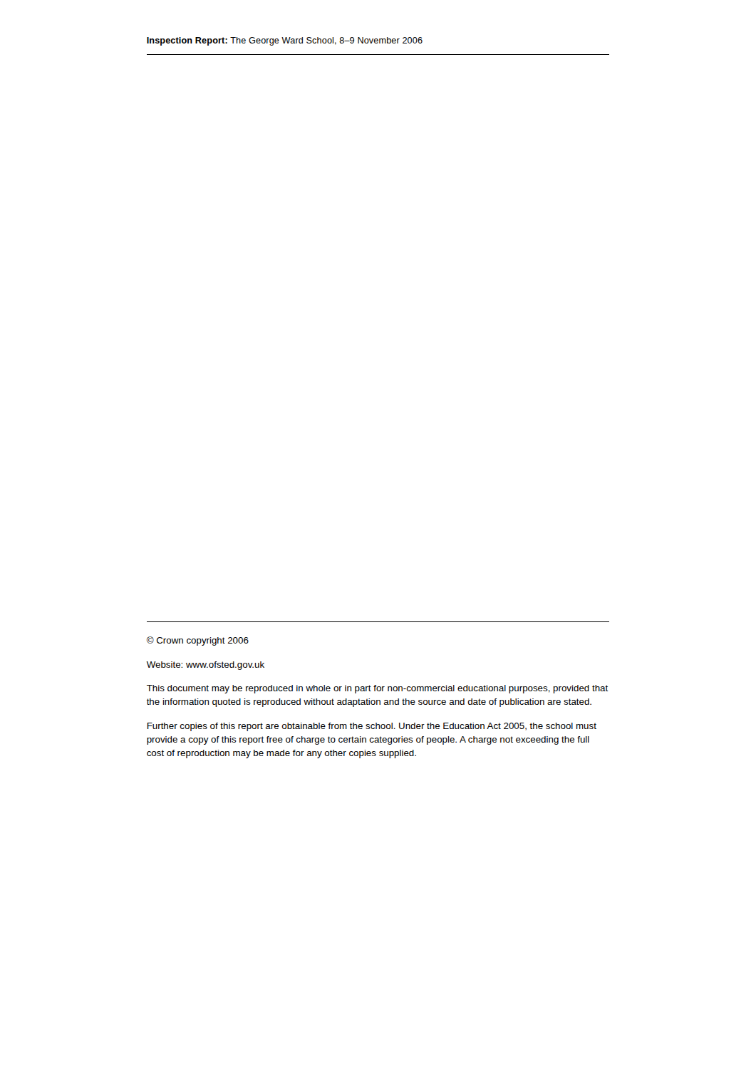Inspection Report: The George Ward School, 8–9 November 2006
© Crown copyright 2006
Website: www.ofsted.gov.uk
This document may be reproduced in whole or in part for non-commercial educational purposes, provided that the information quoted is reproduced without adaptation and the source and date of publication are stated.
Further copies of this report are obtainable from the school. Under the Education Act 2005, the school must provide a copy of this report free of charge to certain categories of people. A charge not exceeding the full cost of reproduction may be made for any other copies supplied.